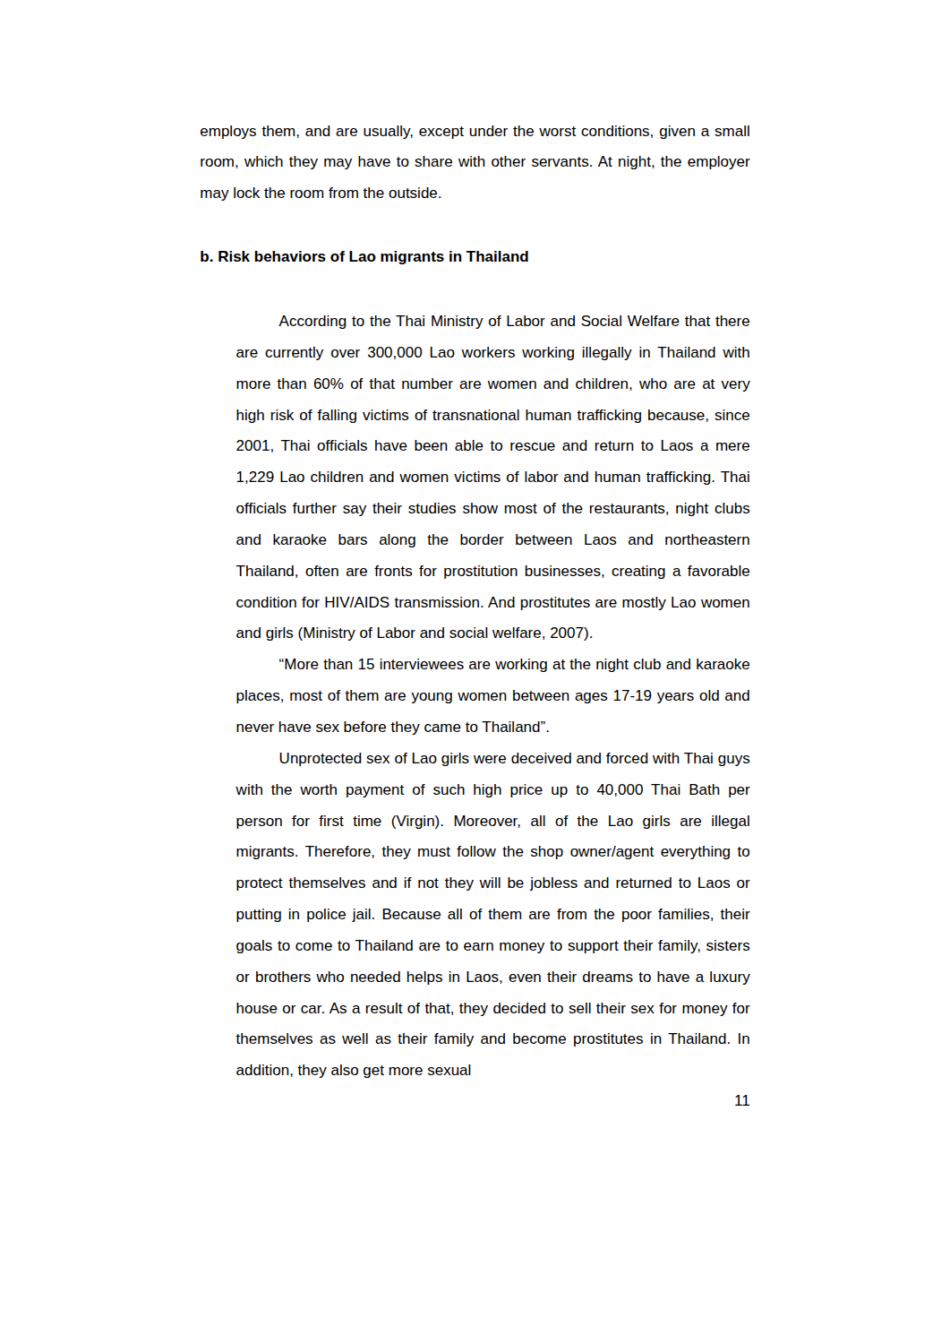employs them, and are usually, except under the worst conditions, given a small room, which they may have to share with other servants. At night, the employer may lock the room from the outside.
b. Risk behaviors of Lao migrants in Thailand
According to the Thai Ministry of Labor and Social Welfare that there are currently over 300,000 Lao workers working illegally in Thailand with more than 60% of that number are women and children, who are at very high risk of falling victims of transnational human trafficking because, since 2001, Thai officials have been able to rescue and return to Laos a mere 1,229 Lao children and women victims of labor and human trafficking. Thai officials further say their studies show most of the restaurants, night clubs and karaoke bars along the border between Laos and northeastern Thailand, often are fronts for prostitution businesses, creating a favorable condition for HIV/AIDS transmission. And prostitutes are mostly Lao women and girls (Ministry of Labor and social welfare, 2007).
“More than 15 interviewees are working at the night club and karaoke places, most of them are young women between ages 17-19 years old and never have sex before they came to Thailand”.
Unprotected sex of Lao girls were deceived and forced with Thai guys with the worth payment of such high price up to 40,000 Thai Bath per person for first time (Virgin). Moreover, all of the Lao girls are illegal migrants. Therefore, they must follow the shop owner/agent everything to protect themselves and if not they will be jobless and returned to Laos or putting in police jail. Because all of them are from the poor families, their goals to come to Thailand are to earn money to support their family, sisters or brothers who needed helps in Laos, even their dreams to have a luxury house or car. As a result of that, they decided to sell their sex for money for themselves as well as their family and become prostitutes in Thailand. In addition, they also get more sexual
11